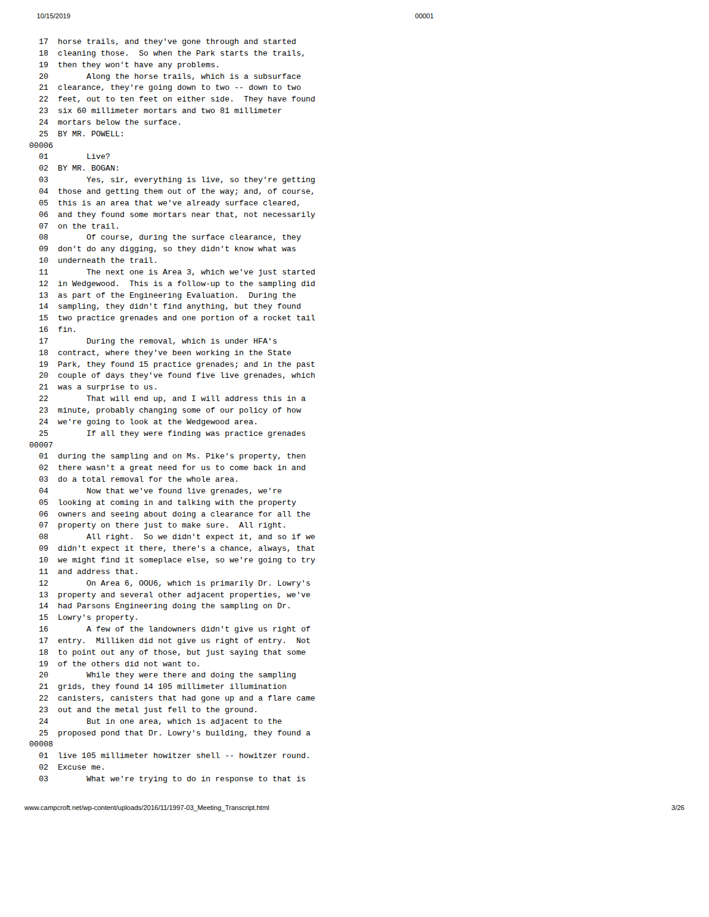10/15/2019 00001
   17  horse trails, and they've gone through and started
   18  cleaning those.  So when the Park starts the trails,
   19  then they won't have any problems.
   20        Along the horse trails, which is a subsurface
   21  clearance, they're going down to two -- down to two
   22  feet, out to ten feet on either side.  They have found
   23  six 60 millimeter mortars and two 81 millimeter
   24  mortars below the surface.
   25  BY MR. POWELL:
 00006
   01        Live?
   02  BY MR. BOGAN:
   03        Yes, sir, everything is live, so they're getting
   04  those and getting them out of the way; and, of course,
   05  this is an area that we've already surface cleared,
   06  and they found some mortars near that, not necessarily
   07  on the trail.
   08        Of course, during the surface clearance, they
   09  don't do any digging, so they didn't know what was
   10  underneath the trail.
   11        The next one is Area 3, which we've just started
   12  in Wedgewood.  This is a follow-up to the sampling did
   13  as part of the Engineering Evaluation.  During the
   14  sampling, they didn't find anything, but they found
   15  two practice grenades and one portion of a rocket tail
   16  fin.
   17        During the removal, which is under HFA's
   18  contract, where they've been working in the State
   19  Park, they found 15 practice grenades; and in the past
   20  couple of days they've found five live grenades, which
   21  was a surprise to us.
   22        That will end up, and I will address this in a
   23  minute, probably changing some of our policy of how
   24  we're going to look at the Wedgewood area.
   25        If all they were finding was practice grenades
 00007
   01  during the sampling and on Ms. Pike's property, then
   02  there wasn't a great need for us to come back in and
   03  do a total removal for the whole area.
   04        Now that we've found live grenades, we're
   05  looking at coming in and talking with the property
   06  owners and seeing about doing a clearance for all the
   07  property on there just to make sure.  All right.
   08        All right.  So we didn't expect it, and so if we
   09  didn't expect it there, there's a chance, always, that
   10  we might find it someplace else, so we're going to try
   11  and address that.
   12        On Area 6, OOU6, which is primarily Dr. Lowry's
   13  property and several other adjacent properties, we've
   14  had Parsons Engineering doing the sampling on Dr.
   15  Lowry's property.
   16        A few of the landowners didn't give us right of
   17  entry.  Milliken did not give us right of entry.  Not
   18  to point out any of those, but just saying that some
   19  of the others did not want to.
   20        While they were there and doing the sampling
   21  grids, they found 14 105 millimeter illumination
   22  canisters, canisters that had gone up and a flare came
   23  out and the metal just fell to the ground.
   24        But in one area, which is adjacent to the
   25  proposed pond that Dr. Lowry's building, they found a
 00008
   01  live 105 millimeter howitzer shell -- howitzer round.
   02  Excuse me.
   03        What we're trying to do in response to that is
www.campcroft.net/wp-content/uploads/2016/11/1997-03_Meeting_Transcript.html 3/26